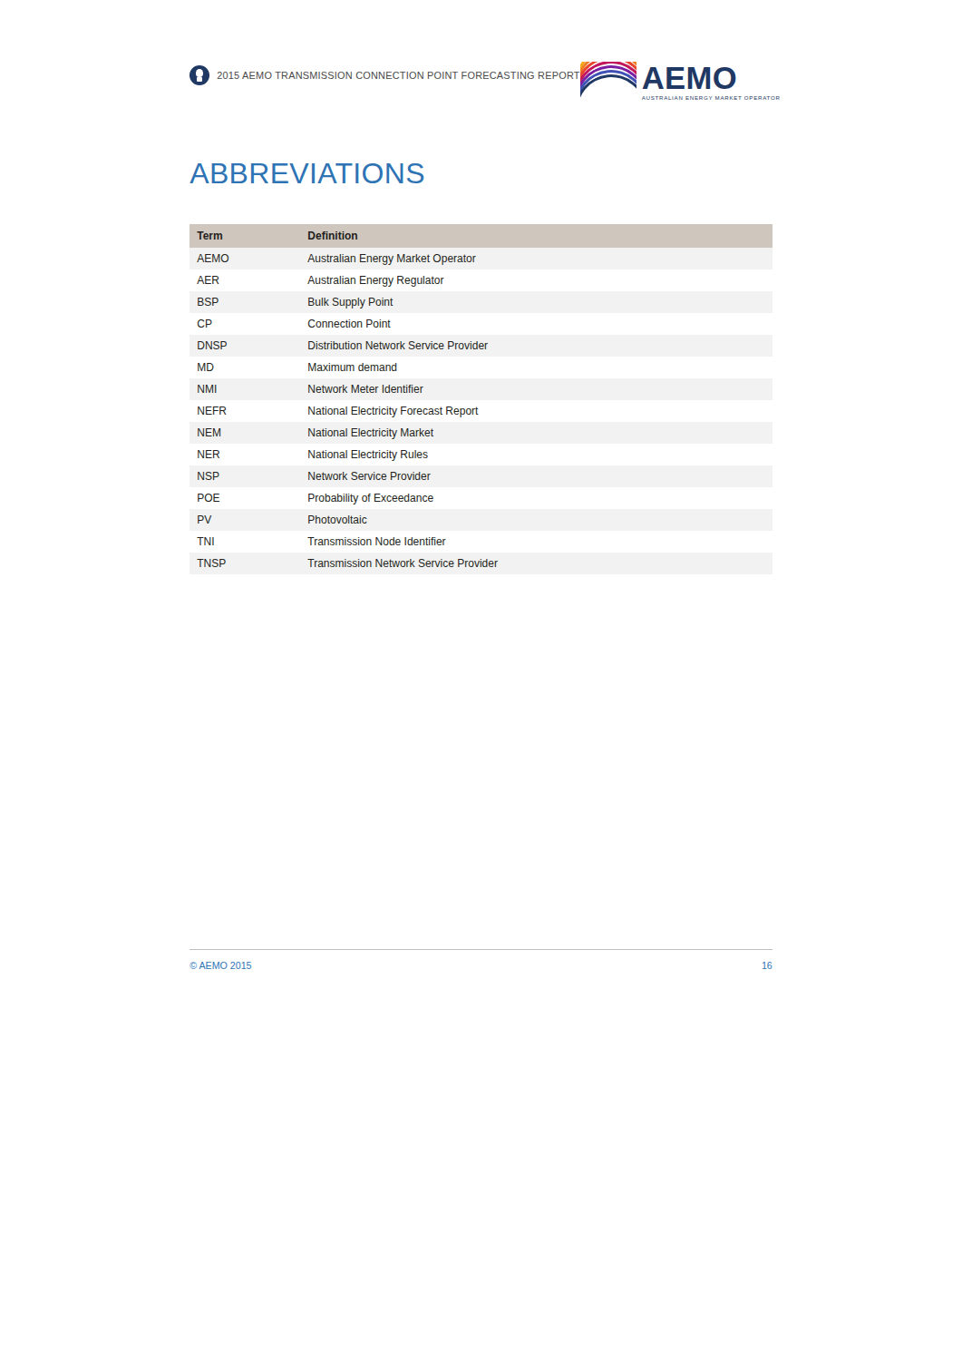2015 AEMO Transmission Connection Point Forecasting Report
AEMO Australian Energy Market Operator
ABBREVIATIONS
| Term | Definition |
| --- | --- |
| AEMO | Australian Energy Market Operator |
| AER | Australian Energy Regulator |
| BSP | Bulk Supply Point |
| CP | Connection Point |
| DNSP | Distribution Network Service Provider |
| MD | Maximum demand |
| NMI | Network Meter Identifier |
| NEFR | National Electricity Forecast Report |
| NEM | National Electricity Market |
| NER | National Electricity Rules |
| NSP | Network Service Provider |
| POE | Probability of Exceedance |
| PV | Photovoltaic |
| TNI | Transmission Node Identifier |
| TNSP | Transmission Network Service Provider |
© AEMO 2015 16